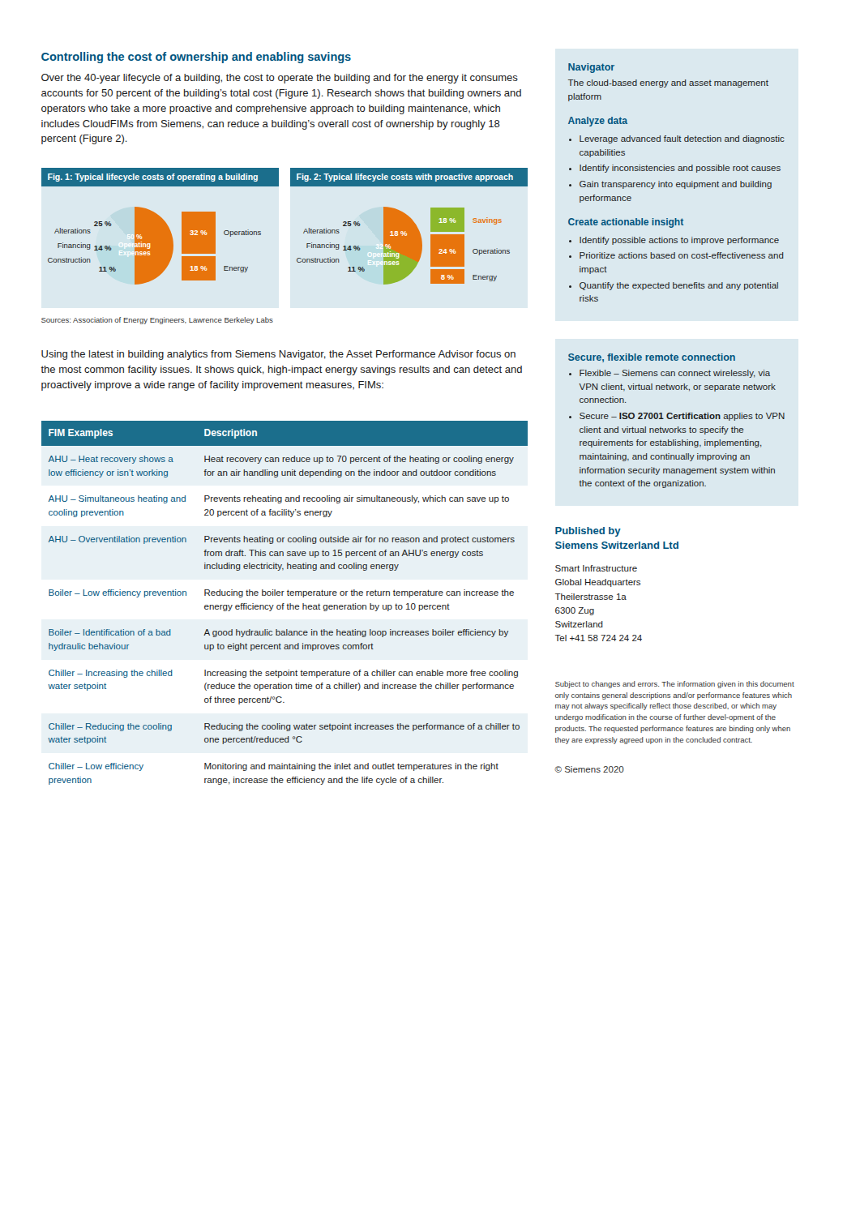Controlling the cost of ownership and enabling savings
Over the 40-year lifecycle of a building, the cost to operate the building and for the energy it consumes accounts for 50 percent of the building’s total cost (Figure 1). Research shows that building owners and operators who take a more proactive and comprehensive approach to building maintenance, which includes CloudFIMs from Siemens, can reduce a building’s overall cost of ownership by roughly 18 percent (Figure 2).
Fig. 1: Typical lifecycle costs of operating a building
Alterations
Financing
Construction
50 %
Operating
Expenses
25 % 14 % 11 %
32 %
18 %
Operations Energy
Fig. 2: Typical lifecycle costs with proactive approach
Alterations
Financing
Construction
32 %
Operating
Expenses
25 % 14 % 11 % 18 %
18 %
24 %
8 %
Savings Operations Energy
Sources: Association of Energy Engineers, Lawrence Berkeley Labs
Using the latest in building analytics from Siemens Navigator, the Asset Performance Advisor focus on the most common facility issues. It shows quick, high-impact energy savings results and can detect and proactively improve a wide range of facility improvement measures, FIMs:
| FIM Examples | Description |
| --- | --- |
| AHU – Heat recovery shows a low efficiency or isn’t working | Heat recovery can reduce up to 70 percent of the heating or cooling energy for an air handling unit depending on the indoor and outdoor conditions |
| AHU – Simultaneous heating and cooling prevention | Prevents reheating and recooling air simultaneously, which can save up to 20 percent of a facility’s energy |
| AHU – Overventilation prevention | Prevents heating or cooling outside air for no reason and protect customers from draft. This can save up to 15 percent of an AHU’s energy costs including electricity, heating and cooling energy |
| Boiler – Low efficiency prevention | Reducing the boiler temperature or the return temperature can increase the energy efficiency of the heat generation by up to 10 percent |
| Boiler – Identification of a bad hydraulic behaviour | A good hydraulic balance in the heating loop increases boiler efficiency by up to eight percent and improves comfort |
| Chiller – Increasing the chilled water setpoint | Increasing the setpoint temperature of a chiller can enable more free cooling (reduce the operation time of a chiller) and increase the chiller performance of three percent/°C. |
| Chiller – Reducing the cooling water setpoint | Reducing the cooling water setpoint increases the performance of a chiller to one percent/reduced °C |
| Chiller – Low efficiency prevention | Monitoring and maintaining the inlet and outlet temperatures in the right range, increase the efficiency and the life cycle of a chiller. |
Navigator
The cloud-based energy and asset management platform
Analyze data
Leverage advanced fault detection and diagnostic capabilities
Identify inconsistencies and possible root causes
Gain transparency into equipment and building performance
Create actionable insight
Identify possible actions to improve performance
Prioritize actions based on cost-effectiveness and impact
Quantify the expected benefits and any potential risks
Secure, flexible remote connection
Flexible – Siemens can connect wirelessly, via VPN client, virtual network, or separate network connection.
Secure – ISO 27001 Certification applies to VPN client and virtual networks to specify the requirements for establishing, implementing, maintaining, and continually improving an information security management system within the context of the organization.
Published by
Siemens Switzerland Ltd
Smart Infrastructure
Global Headquarters
Theilerstrasse 1a
6300 Zug
Switzerland
Tel +41 58 724 24 24
Subject to changes and errors. The information given in this document only contains general descriptions and/or performance features which may not always specifically reflect those described, or which may undergo modification in the course of further devel-opment of the products. The requested performance features are binding only when they are expressly agreed upon in the concluded contract.
© Siemens 2020